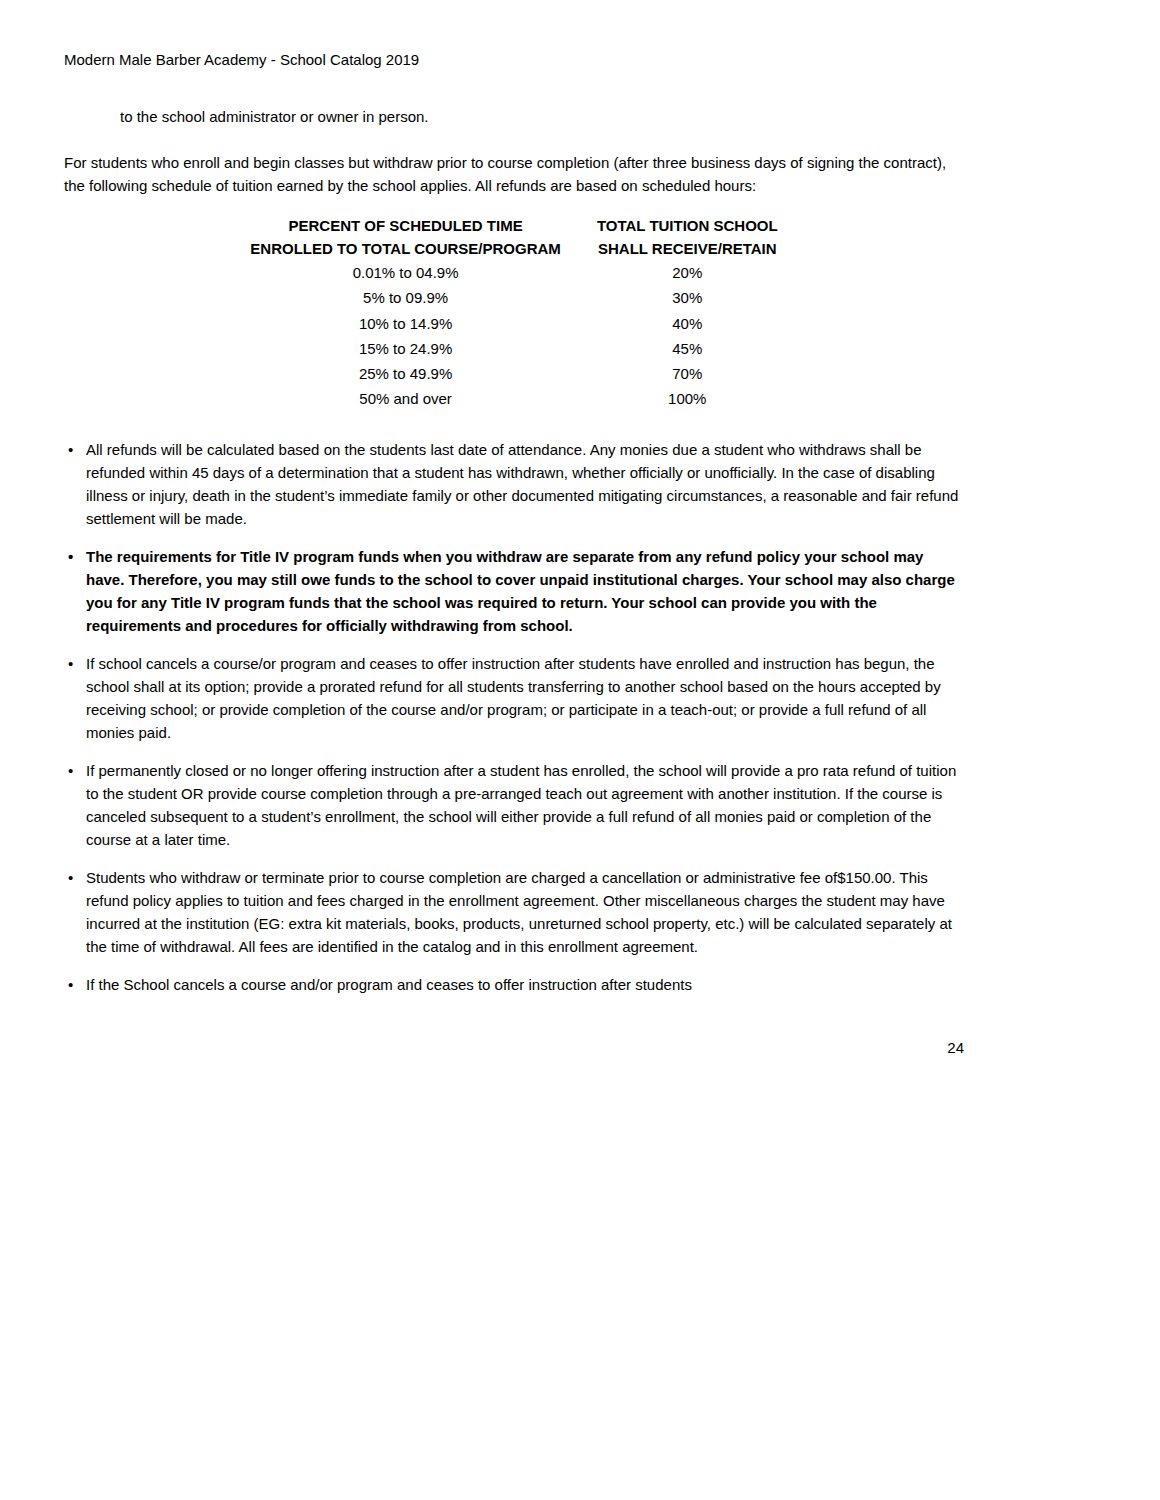Modern Male Barber Academy - School Catalog 2019
to the school administrator or owner in person.
For students who enroll and begin classes but withdraw prior to course completion (after three business days of signing the contract), the following schedule of tuition earned by the school applies. All refunds are based on scheduled hours:
| PERCENT OF SCHEDULED TIME ENROLLED TO TOTAL COURSE/PROGRAM | TOTAL TUITION SCHOOL SHALL RECEIVE/RETAIN |
| --- | --- |
| 0.01% to 04.9% | 20% |
| 5% to 09.9% | 30% |
| 10% to 14.9% | 40% |
| 15% to 24.9% | 45% |
| 25% to 49.9% | 70% |
| 50% and over | 100% |
All refunds will be calculated based on the students last date of attendance. Any monies due a student who withdraws shall be refunded within 45 days of a determination that a student has withdrawn, whether officially or unofficially. In the case of disabling illness or injury, death in the student’s immediate family or other documented mitigating circumstances, a reasonable and fair refund settlement will be made.
The requirements for Title IV program funds when you withdraw are separate from any refund policy your school may have. Therefore, you may still owe funds to the school to cover unpaid institutional charges. Your school may also charge you for any Title IV program funds that the school was required to return. Your school can provide you with the requirements and procedures for officially withdrawing from school.
If school cancels a course/or program and ceases to offer instruction after students have enrolled and instruction has begun, the school shall at its option; provide a prorated refund for all students transferring to another school based on the hours accepted by receiving school; or provide completion of the course and/or program; or participate in a teach-out; or provide a full refund of all monies paid.
If permanently closed or no longer offering instruction after a student has enrolled, the school will provide a pro rata refund of tuition to the student OR provide course completion through a pre-arranged teach out agreement with another institution. If the course is canceled subsequent to a student’s enrollment, the school will either provide a full refund of all monies paid or completion of the course at a later time.
Students who withdraw or terminate prior to course completion are charged a cancellation or administrative fee of$150.00. This refund policy applies to tuition and fees charged in the enrollment agreement. Other miscellaneous charges the student may have incurred at the institution (EG: extra kit materials, books, products, unreturned school property, etc.) will be calculated separately at the time of withdrawal. All fees are identified in the catalog and in this enrollment agreement.
If the School cancels a course and/or program and ceases to offer instruction after students
24